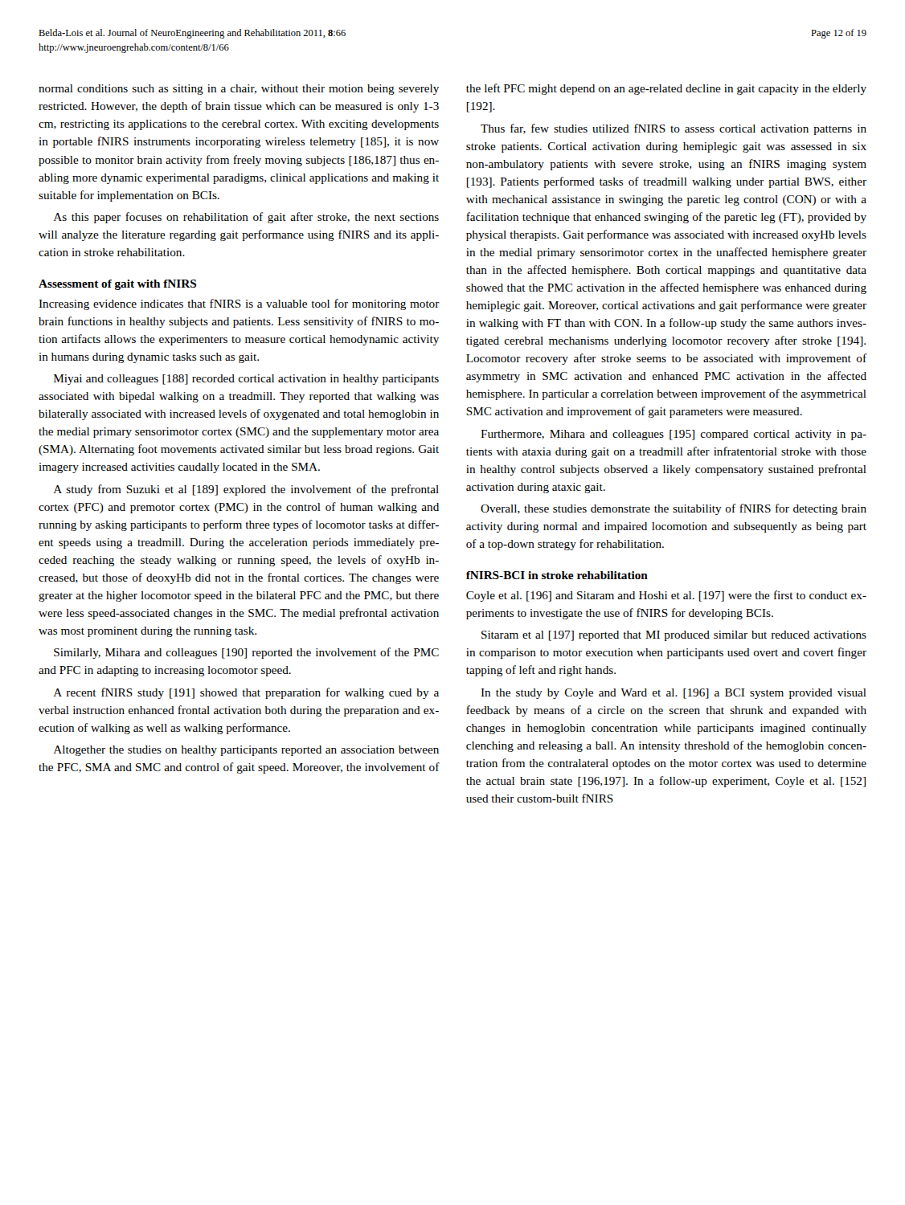Belda-Lois et al. Journal of NeuroEngineering and Rehabilitation 2011, 8:66 http://www.jneuroengrehab.com/content/8/1/66
Page 12 of 19
normal conditions such as sitting in a chair, without their motion being severely restricted. However, the depth of brain tissue which can be measured is only 1-3 cm, restricting its applications to the cerebral cortex. With exciting developments in portable fNIRS instruments incorporating wireless telemetry [185], it is now possible to monitor brain activity from freely moving subjects [186,187] thus enabling more dynamic experimental paradigms, clinical applications and making it suitable for implementation on BCIs.
As this paper focuses on rehabilitation of gait after stroke, the next sections will analyze the literature regarding gait performance using fNIRS and its application in stroke rehabilitation.
Assessment of gait with fNIRS
Increasing evidence indicates that fNIRS is a valuable tool for monitoring motor brain functions in healthy subjects and patients. Less sensitivity of fNIRS to motion artifacts allows the experimenters to measure cortical hemodynamic activity in humans during dynamic tasks such as gait.
Miyai and colleagues [188] recorded cortical activation in healthy participants associated with bipedal walking on a treadmill. They reported that walking was bilaterally associated with increased levels of oxygenated and total hemoglobin in the medial primary sensorimotor cortex (SMC) and the supplementary motor area (SMA). Alternating foot movements activated similar but less broad regions. Gait imagery increased activities caudally located in the SMA.
A study from Suzuki et al [189] explored the involvement of the prefrontal cortex (PFC) and premotor cortex (PMC) in the control of human walking and running by asking participants to perform three types of locomotor tasks at different speeds using a treadmill. During the acceleration periods immediately preceded reaching the steady walking or running speed, the levels of oxyHb increased, but those of deoxyHb did not in the frontal cortices. The changes were greater at the higher locomotor speed in the bilateral PFC and the PMC, but there were less speed-associated changes in the SMC. The medial prefrontal activation was most prominent during the running task.
Similarly, Mihara and colleagues [190] reported the involvement of the PMC and PFC in adapting to increasing locomotor speed.
A recent fNIRS study [191] showed that preparation for walking cued by a verbal instruction enhanced frontal activation both during the preparation and execution of walking as well as walking performance.
Altogether the studies on healthy participants reported an association between the PFC, SMA and SMC and control of gait speed. Moreover, the involvement of the left PFC might depend on an age-related decline in gait capacity in the elderly [192].
Thus far, few studies utilized fNIRS to assess cortical activation patterns in stroke patients. Cortical activation during hemiplegic gait was assessed in six non-ambulatory patients with severe stroke, using an fNIRS imaging system [193]. Patients performed tasks of treadmill walking under partial BWS, either with mechanical assistance in swinging the paretic leg control (CON) or with a facilitation technique that enhanced swinging of the paretic leg (FT), provided by physical therapists. Gait performance was associated with increased oxyHb levels in the medial primary sensorimotor cortex in the unaffected hemisphere greater than in the affected hemisphere. Both cortical mappings and quantitative data showed that the PMC activation in the affected hemisphere was enhanced during hemiplegic gait. Moreover, cortical activations and gait performance were greater in walking with FT than with CON. In a follow-up study the same authors investigated cerebral mechanisms underlying locomotor recovery after stroke [194]. Locomotor recovery after stroke seems to be associated with improvement of asymmetry in SMC activation and enhanced PMC activation in the affected hemisphere. In particular a correlation between improvement of the asymmetrical SMC activation and improvement of gait parameters were measured.
Furthermore, Mihara and colleagues [195] compared cortical activity in patients with ataxia during gait on a treadmill after infratentorial stroke with those in healthy control subjects observed a likely compensatory sustained prefrontal activation during ataxic gait.
Overall, these studies demonstrate the suitability of fNIRS for detecting brain activity during normal and impaired locomotion and subsequently as being part of a top-down strategy for rehabilitation.
fNIRS-BCI in stroke rehabilitation
Coyle et al. [196] and Sitaram and Hoshi et al. [197] were the first to conduct experiments to investigate the use of fNIRS for developing BCIs.
Sitaram et al [197] reported that MI produced similar but reduced activations in comparison to motor execution when participants used overt and covert finger tapping of left and right hands.
In the study by Coyle and Ward et al. [196] a BCI system provided visual feedback by means of a circle on the screen that shrunk and expanded with changes in hemoglobin concentration while participants imagined continually clenching and releasing a ball. An intensity threshold of the hemoglobin concentration from the contralateral optodes on the motor cortex was used to determine the actual brain state [196,197]. In a follow-up experiment, Coyle et al. [152] used their custom-built fNIRS